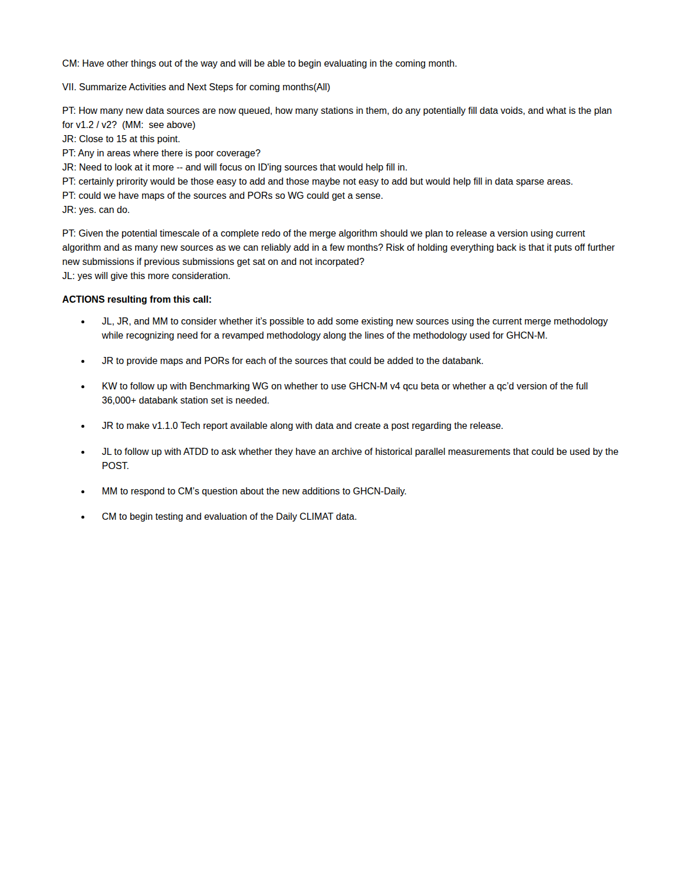CM: Have other things out of the way and will be able to begin evaluating in the coming month.
VII. Summarize Activities and Next Steps for coming months(All)
PT: How many new data sources are now queued, how many stations in them, do any potentially fill data voids, and what is the plan for v1.2 / v2? (MM: see above)
JR: Close to 15 at this point.
PT: Any in areas where there is poor coverage?
JR: Need to look at it more -- and will focus on ID'ing sources that would help fill in.
PT: certainly prirority would be those easy to add and those maybe not easy to add but would help fill in data sparse areas.
PT: could we have maps of the sources and PORs so WG could get a sense.
JR: yes. can do.
PT: Given the potential timescale of a complete redo of the merge algorithm should we plan to release a version using current algorithm and as many new sources as we can reliably add in a few months? Risk of holding everything back is that it puts off further new submissions if previous submissions get sat on and not incorpated?
JL: yes will give this more consideration.
ACTIONS resulting from this call:
JL, JR, and MM to consider whether it’s possible to add some existing new sources using the current merge methodology while recognizing need for a revamped methodology along the lines of the methodology used for GHCN-M.
JR to provide maps and PORs for each of the sources that could be added to the databank.
KW to follow up with Benchmarking WG on whether to use GHCN-M v4 qcu beta or whether a qc’d version of the full 36,000+ databank station set is needed.
JR to make v1.1.0 Tech report available along with data and create a post regarding the release.
JL to follow up with ATDD to ask whether they have an archive of historical parallel measurements that could be used by the POST.
MM to respond to CM’s question about the new additions to GHCN-Daily.
CM to begin testing and evaluation of the Daily CLIMAT data.